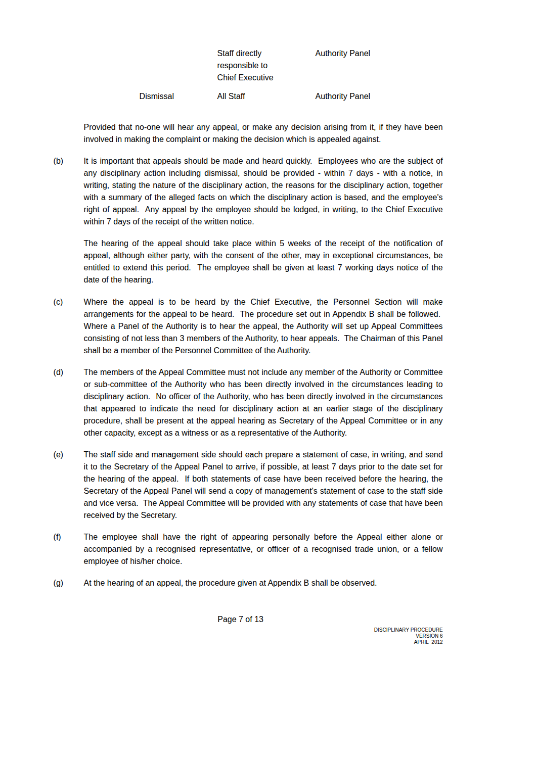| | Staff directly responsible to Chief Executive | Authority Panel |
| Dismissal | All Staff | Authority Panel |
Provided that no-one will hear any appeal, or make any decision arising from it, if they have been involved in making the complaint or making the decision which is appealed against.
(b)
It is important that appeals should be made and heard quickly. Employees who are the subject of any disciplinary action including dismissal, should be provided - within 7 days - with a notice, in writing, stating the nature of the disciplinary action, the reasons for the disciplinary action, together with a summary of the alleged facts on which the disciplinary action is based, and the employee's right of appeal. Any appeal by the employee should be lodged, in writing, to the Chief Executive within 7 days of the receipt of the written notice.
The hearing of the appeal should take place within 5 weeks of the receipt of the notification of appeal, although either party, with the consent of the other, may in exceptional circumstances, be entitled to extend this period. The employee shall be given at least 7 working days notice of the date of the hearing.
(c)
Where the appeal is to be heard by the Chief Executive, the Personnel Section will make arrangements for the appeal to be heard. The procedure set out in Appendix B shall be followed. Where a Panel of the Authority is to hear the appeal, the Authority will set up Appeal Committees consisting of not less than 3 members of the Authority, to hear appeals. The Chairman of this Panel shall be a member of the Personnel Committee of the Authority.
(d)
The members of the Appeal Committee must not include any member of the Authority or Committee or sub-committee of the Authority who has been directly involved in the circumstances leading to disciplinary action. No officer of the Authority, who has been directly involved in the circumstances that appeared to indicate the need for disciplinary action at an earlier stage of the disciplinary procedure, shall be present at the appeal hearing as Secretary of the Appeal Committee or in any other capacity, except as a witness or as a representative of the Authority.
(e)
The staff side and management side should each prepare a statement of case, in writing, and send it to the Secretary of the Appeal Panel to arrive, if possible, at least 7 days prior to the date set for the hearing of the appeal. If both statements of case have been received before the hearing, the Secretary of the Appeal Panel will send a copy of management's statement of case to the staff side and vice versa. The Appeal Committee will be provided with any statements of case that have been received by the Secretary.
(f)
The employee shall have the right of appearing personally before the Appeal either alone or accompanied by a recognised representative, or officer of a recognised trade union, or a fellow employee of his/her choice.
(g)
At the hearing of an appeal, the procedure given at Appendix B shall be observed.
Page 7 of 13
DISCIPLINARY PROCEDURE
VERSION 6
APRIL 2012